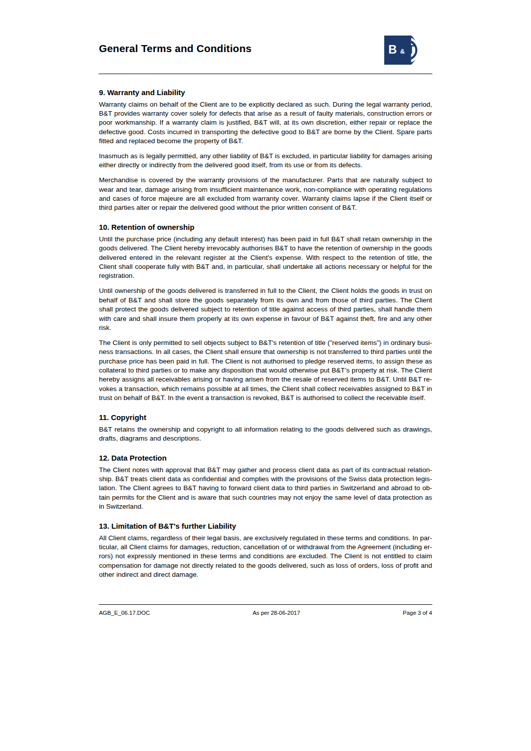General Terms and Conditions
B&T B & T
9. Warranty and Liability
Warranty claims on behalf of the Client are to be explicitly declared as such. During the legal warranty period, B&T provides warranty cover solely for defects that arise as a result of faulty materials, construction errors or poor workmanship. If a warranty claim is justified, B&T will, at its own discretion, either repair or replace the defective good. Costs incurred in transporting the defective good to B&T are borne by the Client. Spare parts fitted and replaced become the property of B&T.
Inasmuch as is legally permitted, any other liability of B&T is excluded, in particular liability for damages arising either directly or indirectly from the delivered good itself, from its use or from its defects.
Merchandise is covered by the warranty provisions of the manufacturer. Parts that are naturally subject to wear and tear, damage arising from insufficient maintenance work, non-compliance with operating regulations and cases of force majeure are all excluded from warranty cover. Warranty claims lapse if the Client itself or third parties alter or repair the delivered good without the prior written consent of B&T.
10. Retention of ownership
Until the purchase price (including any default interest) has been paid in full B&T shall retain ownership in the goods delivered. The Client hereby irrevocably authorises B&T to have the retention of ownership in the goods delivered entered in the relevant register at the Client's expense. With respect to the retention of title, the Client shall cooperate fully with B&T and, in particular, shall undertake all actions necessary or helpful for the registration.
Until ownership of the goods delivered is transferred in full to the Client, the Client holds the goods in trust on behalf of B&T and shall store the goods separately from its own and from those of third parties. The Client shall protect the goods delivered subject to retention of title against access of third parties, shall handle them with care and shall insure them properly at its own expense in favour of B&T against theft, fire and any other risk.
The Client is only permitted to sell objects subject to B&T's retention of title (”reserved items”) in ordinary business transactions. In all cases, the Client shall ensure that ownership is not transferred to third parties until the purchase price has been paid in full. The Client is not authorised to pledge reserved items, to assign these as collateral to third parties or to make any disposition that would otherwise put B&T’s property at risk. The Client hereby assigns all receivables arising or having arisen from the resale of reserved items to B&T. Until B&T revokes a transaction, which remains possible at all times, the Client shall collect receivables assigned to B&T in trust on behalf of B&T. In the event a transaction is revoked, B&T is authorised to collect the receivable itself.
11. Copyright
B&T retains the ownership and copyright to all information relating to the goods delivered such as drawings, drafts, diagrams and descriptions.
12. Data Protection
The Client notes with approval that B&T may gather and process client data as part of its contractual relationship. B&T treats client data as confidential and complies with the provisions of the Swiss data protection legislation. The Client agrees to B&T having to forward client data to third parties in Switzerland and abroad to obtain permits for the Client and is aware that such countries may not enjoy the same level of data protection as in Switzerland.
13. Limitation of B&T's further Liability
All Client claims, regardless of their legal basis, are exclusively regulated in these terms and conditions. In particular, all Client claims for damages, reduction, cancellation of or withdrawal from the Agreement (including errors) not expressly mentioned in these terms and conditions are excluded. The Client is not entitled to claim compensation for damage not directly related to the goods delivered, such as loss of orders, loss of profit and other indirect and direct damage.
AGB_E_06.17.DOC As per 28-06-2017 Page 3 of 4